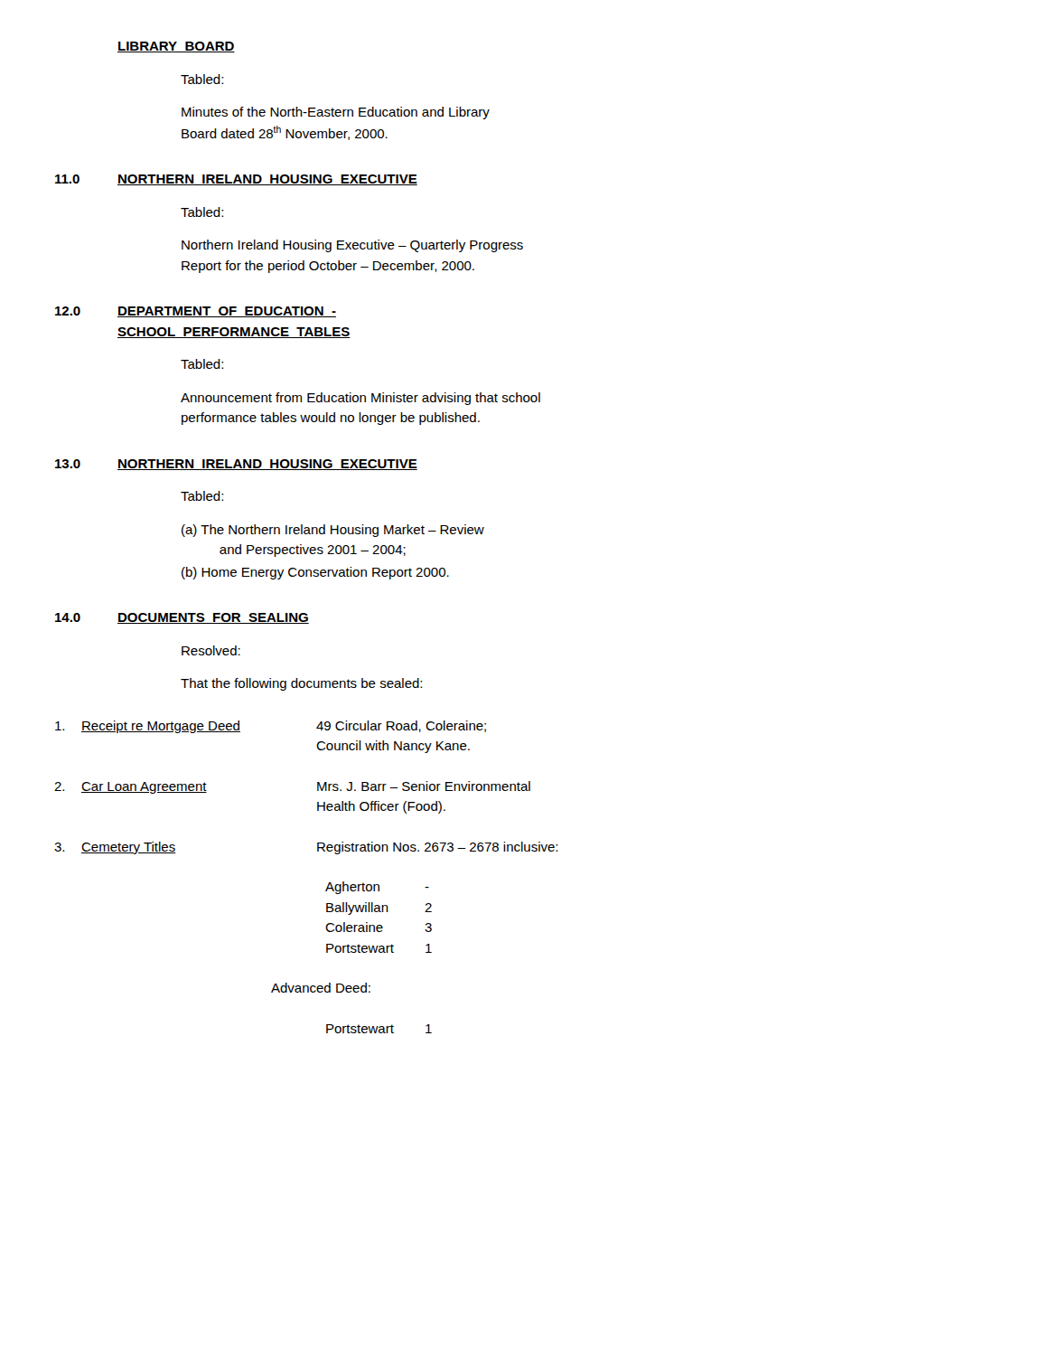LIBRARY BOARD
Tabled:
Minutes of the North-Eastern Education and Library
Board dated 28th November, 2000.
11.0
NORTHERN IRELAND HOUSING EXECUTIVE
Tabled:
Northern Ireland Housing Executive – Quarterly Progress
Report for the period October – December, 2000.
12.0
DEPARTMENT OF EDUCATION -
SCHOOL PERFORMANCE TABLES
Tabled:
Announcement from Education Minister advising that school
performance tables would no longer be published.
13.0
NORTHERN IRELAND HOUSING EXECUTIVE
Tabled:
(a) The Northern Ireland Housing Market – Review
and Perspectives 2001 – 2004;
(b) Home Energy Conservation Report 2000.
14.0
DOCUMENTS FOR SEALING
Resolved:
That the following documents be sealed:
1.
Receipt re Mortgage Deed
49 Circular Road, Coleraine;
Council with Nancy Kane.
2.
Car Loan Agreement
Mrs. J. Barr – Senior Environmental
Health Officer (Food).
3.
Cemetery Titles
Registration Nos. 2673 – 2678 inclusive:
Agherton
-
Ballywillan
2
Coleraine
3
Portstewart
1
Advanced Deed:
Portstewart
1